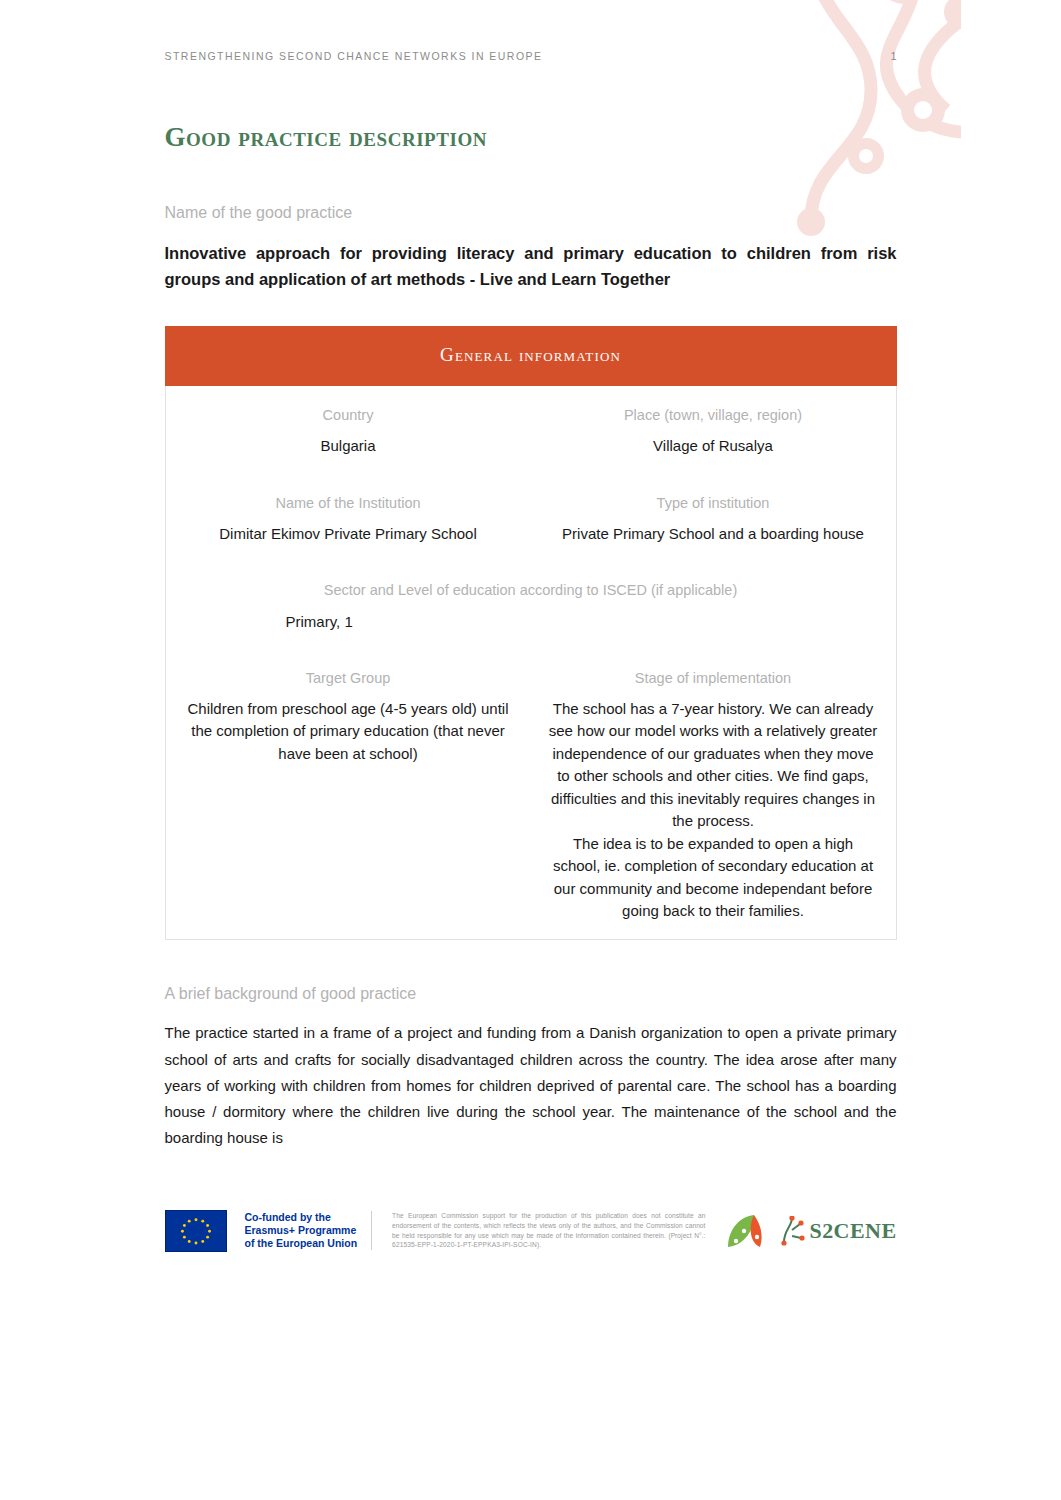Strengthening Second Chance Networks in Europe
1
Good practice description
Name of the good practice
Innovative approach for providing literacy and primary education to children from risk groups and application of art methods - Live and Learn Together
General information
| Country | Place (town, village, region) |
| --- | --- |
| Bulgaria | Village of Rusalya |
| Name of the Institution | Type of institution |
| Dimitar Ekimov Private Primary School | Private Primary School and a boarding house |
| Sector and Level of education according to ISCED (if applicable) |
| Primary, 1 |
| Target Group | Stage of implementation |
| Children from preschool age (4-5 years old) until the completion of primary education (that never have been at school) | The school has a 7-year history. We can already see how our model works with a relatively greater independence of our graduates when they move to other schools and other cities. We find gaps, difficulties and this inevitably requires changes in the process. The idea is to be expanded to open a high school, ie. completion of secondary education at our community and become independant before going back to their families. |
A brief background of good practice
The practice started in a frame of a project and funding from a Danish organization to open a private primary school of arts and crafts for socially disadvantaged children across the country. The idea arose after many years of working with children from homes for children deprived of parental care. The school has a boarding house / dormitory where the children live during the school year. The maintenance of the school and the boarding house is
Co-funded by the
Erasmus+ Programme
of the European Union
The European Commission support for the production of this publication does not constitute an endorsement of the contents, which reflects the views only of the authors, and the Commission cannot be held responsible for any use which may be made of the information contained therein. (Project N°.: 621535-EPP-1-2020-1-PT-EPPKA3-IPI-SOC-IN).
S2CENE